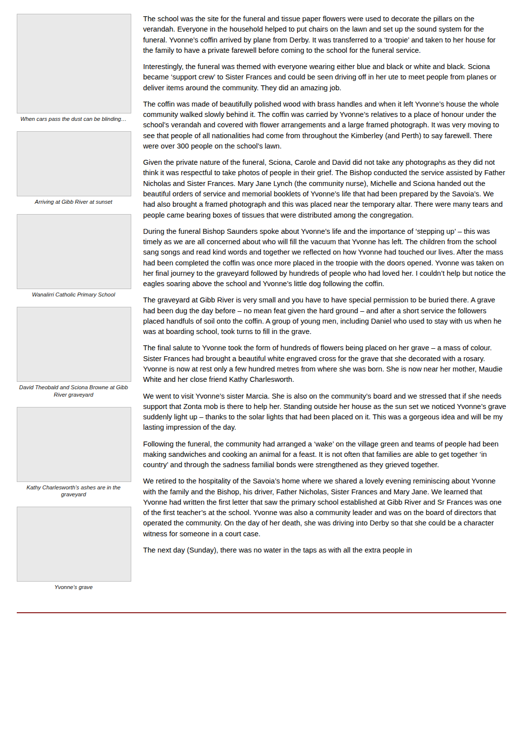When cars pass the dust can be blinding…
Arriving at Gibb River at sunset
Wanalirri Catholic Primary School
David Theobald and Sciona Browne at Gibb River graveyard
Kathy Charlesworth’s ashes are in the graveyard
Yvonne’s grave
The school was the site for the funeral and tissue paper flowers were used to decorate the pillars on the verandah. Everyone in the household helped to put chairs on the lawn and set up the sound system for the funeral. Yvonne’s coffin arrived by plane from Derby. It was transferred to a ‘troopie’ and taken to her house for the family to have a private farewell before coming to the school for the funeral service.
Interestingly, the funeral was themed with everyone wearing either blue and black or white and black. Sciona became ‘support crew’ to Sister Frances and could be seen driving off in her ute to meet people from planes or deliver items around the community. They did an amazing job.
The coffin was made of beautifully polished wood with brass handles and when it left Yvonne’s house the whole community walked slowly behind it. The coffin was carried by Yvonne’s relatives to a place of honour under the school’s verandah and covered with flower arrangements and a large framed photograph. It was very moving to see that people of all nationalities had come from throughout the Kimberley (and Perth) to say farewell. There were over 300 people on the school’s lawn.
Given the private nature of the funeral, Sciona, Carole and David did not take any photographs as they did not think it was respectful to take photos of people in their grief. The Bishop conducted the service assisted by Father Nicholas and Sister Frances. Mary Jane Lynch (the community nurse), Michelle and Sciona handed out the beautiful orders of service and memorial booklets of Yvonne’s life that had been prepared by the Savoia’s. We had also brought a framed photograph and this was placed near the temporary altar. There were many tears and people came bearing boxes of tissues that were distributed among the congregation.
During the funeral Bishop Saunders spoke about Yvonne’s life and the importance of ‘stepping up’ – this was timely as we are all concerned about who will fill the vacuum that Yvonne has left. The children from the school sang songs and read kind words and together we reflected on how Yvonne had touched our lives. After the mass had been completed the coffin was once more placed in the troopie with the doors opened. Yvonne was taken on her final journey to the graveyard followed by hundreds of people who had loved her. I couldn’t help but notice the eagles soaring above the school and Yvonne’s little dog following the coffin.
The graveyard at Gibb River is very small and you have to have special permission to be buried there. A grave had been dug the day before – no mean feat given the hard ground – and after a short service the followers placed handfuls of soil onto the coffin. A group of young men, including Daniel who used to stay with us when he was at boarding school, took turns to fill in the grave.
The final salute to Yvonne took the form of hundreds of flowers being placed on her grave – a mass of colour. Sister Frances had brought a beautiful white engraved cross for the grave that she decorated with a rosary. Yvonne is now at rest only a few hundred metres from where she was born. She is now near her mother, Maudie White and her close friend Kathy Charlesworth.
We went to visit Yvonne’s sister Marcia. She is also on the community’s board and we stressed that if she needs support that Zonta mob is there to help her. Standing outside her house as the sun set we noticed Yvonne’s grave suddenly light up – thanks to the solar lights that had been placed on it. This was a gorgeous idea and will be my lasting impression of the day.
Following the funeral, the community had arranged a ‘wake’ on the village green and teams of people had been making sandwiches and cooking an animal for a feast. It is not often that families are able to get together ‘in country’ and through the sadness familial bonds were strengthened as they grieved together.
We retired to the hospitality of the Savoia’s home where we shared a lovely evening reminiscing about Yvonne with the family and the Bishop, his driver, Father Nicholas, Sister Frances and Mary Jane. We learned that Yvonne had written the first letter that saw the primary school established at Gibb River and Sr Frances was one of the first teacher’s at the school. Yvonne was also a community leader and was on the board of directors that operated the community. On the day of her death, she was driving into Derby so that she could be a character witness for someone in a court case.
The next day (Sunday), there was no water in the taps as with all the extra people in